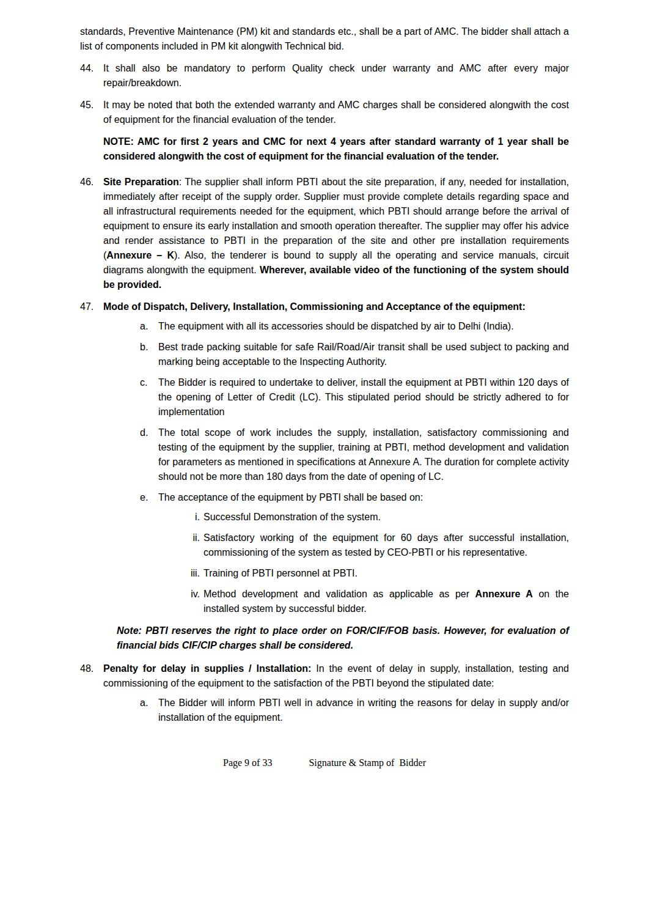standards, Preventive Maintenance (PM) kit and standards etc., shall be a part of AMC. The bidder shall attach a list of components included in PM kit alongwith Technical bid.
44. It shall also be mandatory to perform Quality check under warranty and AMC after every major repair/breakdown.
45. It may be noted that both the extended warranty and AMC charges shall be considered alongwith the cost of equipment for the financial evaluation of the tender.
NOTE: AMC for first 2 years and CMC for next 4 years after standard warranty of 1 year shall be considered alongwith the cost of equipment for the financial evaluation of the tender.
46. Site Preparation: The supplier shall inform PBTI about the site preparation, if any, needed for installation, immediately after receipt of the supply order. Supplier must provide complete details regarding space and all infrastructural requirements needed for the equipment, which PBTI should arrange before the arrival of equipment to ensure its early installation and smooth operation thereafter. The supplier may offer his advice and render assistance to PBTI in the preparation of the site and other pre installation requirements (Annexure – K). Also, the tenderer is bound to supply all the operating and service manuals, circuit diagrams alongwith the equipment. Wherever, available video of the functioning of the system should be provided.
47. Mode of Dispatch, Delivery, Installation, Commissioning and Acceptance of the equipment:
a. The equipment with all its accessories should be dispatched by air to Delhi (India).
b. Best trade packing suitable for safe Rail/Road/Air transit shall be used subject to packing and marking being acceptable to the Inspecting Authority.
c. The Bidder is required to undertake to deliver, install the equipment at PBTI within 120 days of the opening of Letter of Credit (LC). This stipulated period should be strictly adhered to for implementation
d. The total scope of work includes the supply, installation, satisfactory commissioning and testing of the equipment by the supplier, training at PBTI, method development and validation for parameters as mentioned in specifications at Annexure A. The duration for complete activity should not be more than 180 days from the date of opening of LC.
e. The acceptance of the equipment by PBTI shall be based on:
i. Successful Demonstration of the system.
ii. Satisfactory working of the equipment for 60 days after successful installation, commissioning of the system as tested by CEO-PBTI or his representative.
iii. Training of PBTI personnel at PBTI.
iv. Method development and validation as applicable as per Annexure A on the installed system by successful bidder.
Note: PBTI reserves the right to place order on FOR/CIF/FOB basis. However, for evaluation of financial bids CIF/CIP charges shall be considered.
48. Penalty for delay in supplies / Installation: In the event of delay in supply, installation, testing and commissioning of the equipment to the satisfaction of the PBTI beyond the stipulated date:
a. The Bidder will inform PBTI well in advance in writing the reasons for delay in supply and/or installation of the equipment.
Page 9 of 33 Signature & Stamp of Bidder